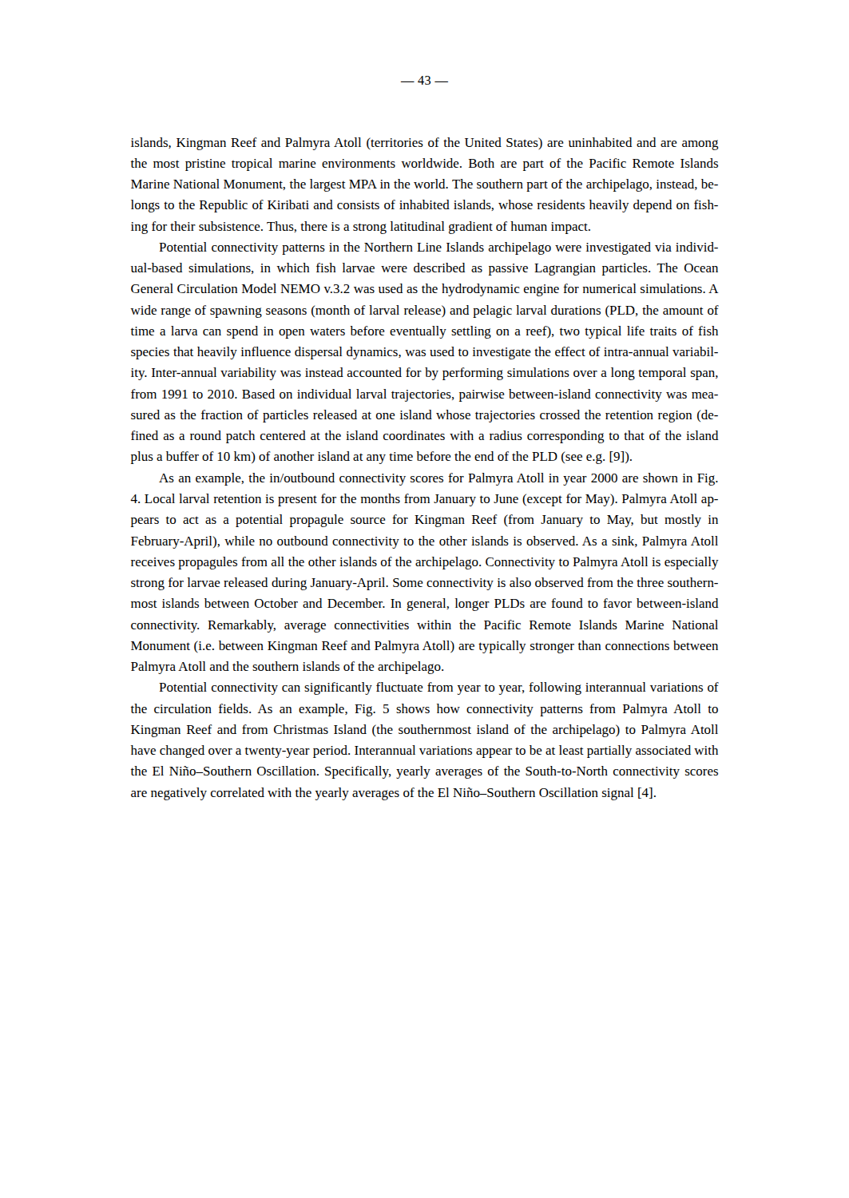— 43 —
islands, Kingman Reef and Palmyra Atoll (territories of the United States) are uninhabited and are among the most pristine tropical marine environments worldwide. Both are part of the Pacific Remote Islands Marine National Monument, the largest MPA in the world. The southern part of the archipelago, instead, belongs to the Republic of Kiribati and consists of inhabited islands, whose residents heavily depend on fishing for their subsistence. Thus, there is a strong latitudinal gradient of human impact.
Potential connectivity patterns in the Northern Line Islands archipelago were investigated via individual-based simulations, in which fish larvae were described as passive Lagrangian particles. The Ocean General Circulation Model NEMO v.3.2 was used as the hydrodynamic engine for numerical simulations. A wide range of spawning seasons (month of larval release) and pelagic larval durations (PLD, the amount of time a larva can spend in open waters before eventually settling on a reef), two typical life traits of fish species that heavily influence dispersal dynamics, was used to investigate the effect of intra-annual variability. Inter-annual variability was instead accounted for by performing simulations over a long temporal span, from 1991 to 2010. Based on individual larval trajectories, pairwise between-island connectivity was measured as the fraction of particles released at one island whose trajectories crossed the retention region (defined as a round patch centered at the island coordinates with a radius corresponding to that of the island plus a buffer of 10 km) of another island at any time before the end of the PLD (see e.g. [9]).
As an example, the in/outbound connectivity scores for Palmyra Atoll in year 2000 are shown in Fig. 4. Local larval retention is present for the months from January to June (except for May). Palmyra Atoll appears to act as a potential propagule source for Kingman Reef (from January to May, but mostly in February-April), while no outbound connectivity to the other islands is observed. As a sink, Palmyra Atoll receives propagules from all the other islands of the archipelago. Connectivity to Palmyra Atoll is especially strong for larvae released during January-April. Some connectivity is also observed from the three southernmost islands between October and December. In general, longer PLDs are found to favor between-island connectivity. Remarkably, average connectivities within the Pacific Remote Islands Marine National Monument (i.e. between Kingman Reef and Palmyra Atoll) are typically stronger than connections between Palmyra Atoll and the southern islands of the archipelago.
Potential connectivity can significantly fluctuate from year to year, following interannual variations of the circulation fields. As an example, Fig. 5 shows how connectivity patterns from Palmyra Atoll to Kingman Reef and from Christmas Island (the southernmost island of the archipelago) to Palmyra Atoll have changed over a twenty-year period. Interannual variations appear to be at least partially associated with the El Niño–Southern Oscillation. Specifically, yearly averages of the South-to-North connectivity scores are negatively correlated with the yearly averages of the El Niño–Southern Oscillation signal [4].